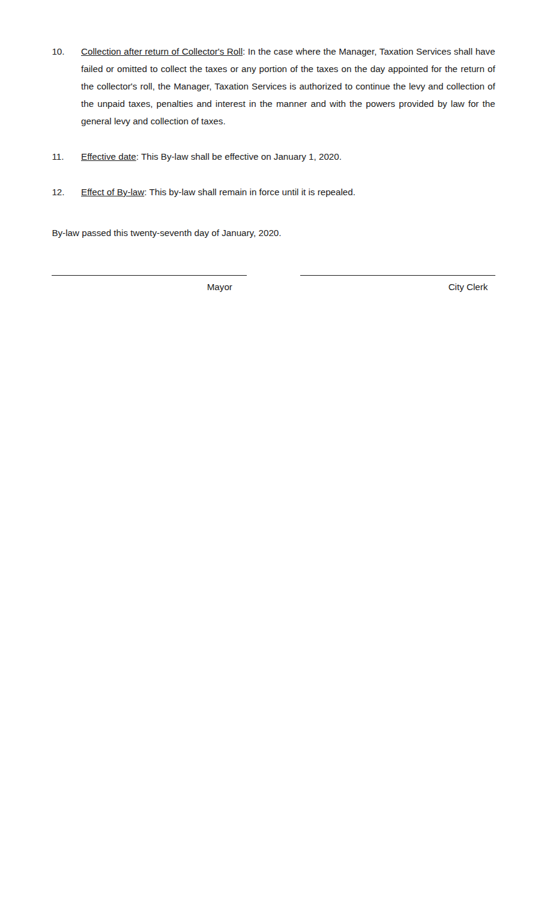10. Collection after return of Collector's Roll: In the case where the Manager, Taxation Services shall have failed or omitted to collect the taxes or any portion of the taxes on the day appointed for the return of the collector's roll, the Manager, Taxation Services is authorized to continue the levy and collection of the unpaid taxes, penalties and interest in the manner and with the powers provided by law for the general levy and collection of taxes.
11. Effective date: This By-law shall be effective on January 1, 2020.
12. Effect of By-law: This by-law shall remain in force until it is repealed.
By-law passed this twenty-seventh day of January, 2020.
Mayor
City Clerk